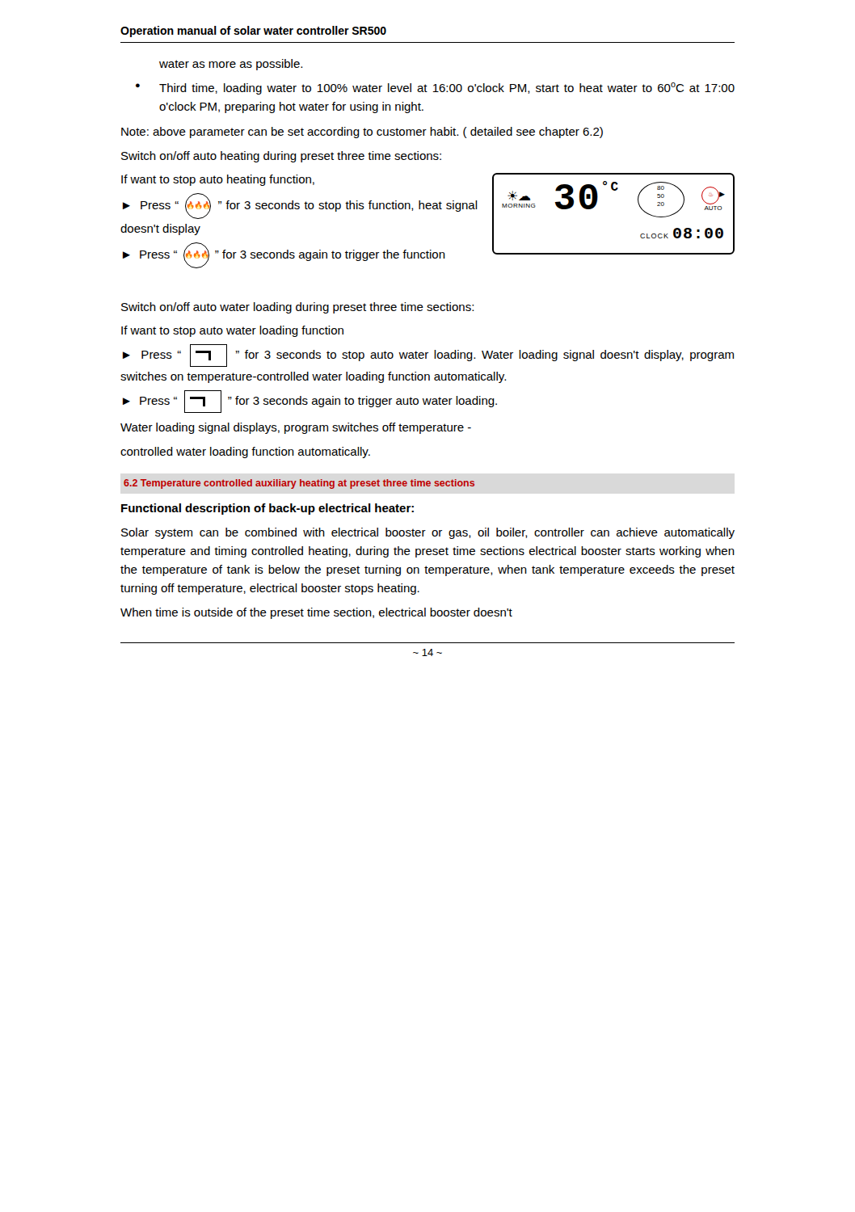Operation manual of solar water controller SR500
water as more as possible.
Third time, loading water to 100% water level at 16:00 o'clock PM, start to heat water to 60oC at 17:00 o'clock PM, preparing hot water for using in night.
Note: above parameter can be set according to customer habit. ( detailed see chapter 6.2)
Switch on/off auto heating during preset three time sections:
☀☁MORNING
30°C
80
50
20
♨▶
AUTO
CLOCK08:00
If want to stop auto heating function,
► Press “ ” for 3 seconds to stop this function, heat signal doesn't display
► Press “ ” for 3 seconds again to trigger the function
Switch on/off auto water loading during preset three time sections:
If want to stop auto water loading function
► Press “ ” for 3 seconds to stop auto water loading. Water loading signal doesn't display, program switches on temperature-controlled water loading function automatically.
► Press “ ” for 3 seconds again to trigger auto water loading.
Water loading signal displays, program switches off temperature -
controlled water loading function automatically.
6.2 Temperature controlled auxiliary heating at preset three time sections
Functional description of back-up electrical heater:
Solar system can be combined with electrical booster or gas, oil boiler, controller can achieve automatically temperature and timing controlled heating, during the preset time sections electrical booster starts working when the temperature of tank is below the preset turning on temperature, when tank temperature exceeds the preset turning off temperature, electrical booster stops heating.
When time is outside of the preset time section, electrical booster doesn't
~ 14 ~